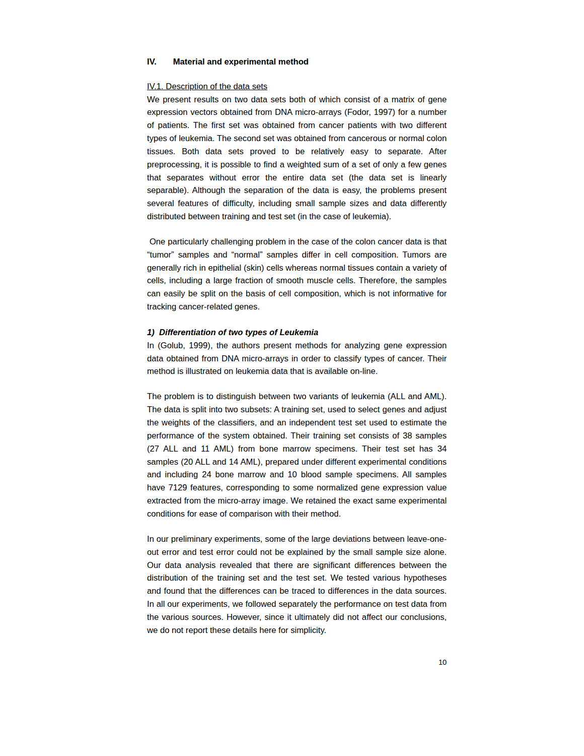IV. Material and experimental method
IV.1. Description of the data sets
We present results on two data sets both of which consist of a matrix of gene expression vectors obtained from DNA micro-arrays (Fodor, 1997) for a number of patients. The first set was obtained from cancer patients with two different types of leukemia. The second set was obtained from cancerous or normal colon tissues. Both data sets proved to be relatively easy to separate. After preprocessing, it is possible to find a weighted sum of a set of only a few genes that separates without error the entire data set (the data set is linearly separable). Although the separation of the data is easy, the problems present several features of difficulty, including small sample sizes and data differently distributed between training and test set (in the case of leukemia).
One particularly challenging problem in the case of the colon cancer data is that “tumor” samples and “normal” samples differ in cell composition. Tumors are generally rich in epithelial (skin) cells whereas normal tissues contain a variety of cells, including a large fraction of smooth muscle cells. Therefore, the samples can easily be split on the basis of cell composition, which is not informative for tracking cancer-related genes.
1) Differentiation of two types of Leukemia
In (Golub, 1999), the authors present methods for analyzing gene expression data obtained from DNA micro-arrays in order to classify types of cancer. Their method is illustrated on leukemia data that is available on-line.
The problem is to distinguish between two variants of leukemia (ALL and AML). The data is split into two subsets: A training set, used to select genes and adjust the weights of the classifiers, and an independent test set used to estimate the performance of the system obtained. Their training set consists of 38 samples (27 ALL and 11 AML) from bone marrow specimens. Their test set has 34 samples (20 ALL and 14 AML), prepared under different experimental conditions and including 24 bone marrow and 10 blood sample specimens. All samples have 7129 features, corresponding to some normalized gene expression value extracted from the micro-array image. We retained the exact same experimental conditions for ease of comparison with their method.
In our preliminary experiments, some of the large deviations between leave-one-out error and test error could not be explained by the small sample size alone. Our data analysis revealed that there are significant differences between the distribution of the training set and the test set. We tested various hypotheses and found that the differences can be traced to differences in the data sources. In all our experiments, we followed separately the performance on test data from the various sources. However, since it ultimately did not affect our conclusions, we do not report these details here for simplicity.
10